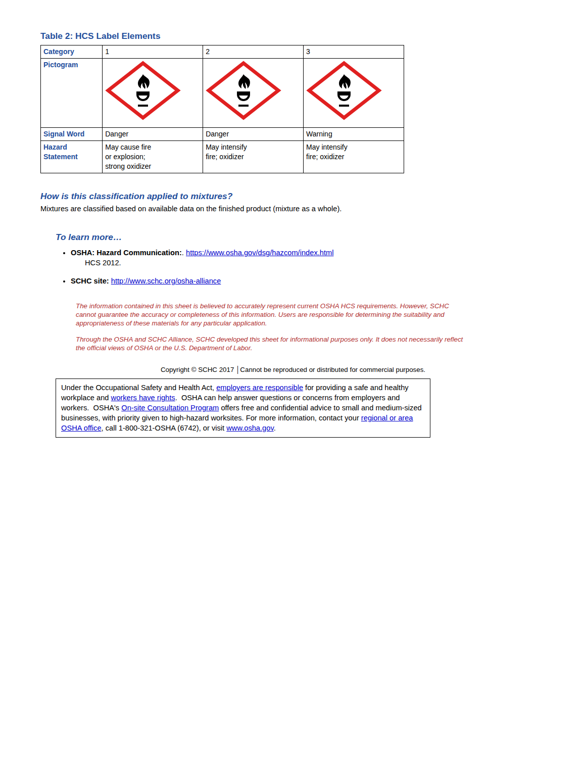Table 2: HCS Label Elements
| Category | 1 | 2 | 3 |
| Pictogram | | | |
| Signal Word | Danger | Danger | Warning |
| Hazard Statement | May cause fire or explosion; strong oxidizer | May intensify fire; oxidizer | May intensify fire; oxidizer |
How is this classification applied to mixtures?
Mixtures are classified based on available data on the finished product (mixture as a whole).
To learn more…
OSHA: Hazard Communication:. https://www.osha.gov/dsg/hazcom/index.html HCS 2012.
SCHC site: http://www.schc.org/osha-alliance
The information contained in this sheet is believed to accurately represent current OSHA HCS requirements. However, SCHC cannot guarantee the accuracy or completeness of this information. Users are responsible for determining the suitability and appropriateness of these materials for any particular application.
Through the OSHA and SCHC Alliance, SCHC developed this sheet for informational purposes only. It does not necessarily reflect the official views of OSHA or the U.S. Department of Labor.
Copyright © SCHC 2017 │Cannot be reproduced or distributed for commercial purposes.
Under the Occupational Safety and Health Act, employers are responsible for providing a safe and healthy workplace and workers have rights. OSHA can help answer questions or concerns from employers and workers. OSHA's On-site Consultation Program offers free and confidential advice to small and medium-sized businesses, with priority given to high-hazard worksites. For more information, contact your regional or area OSHA office, call 1-800-321-OSHA (6742), or visit www.osha.gov.